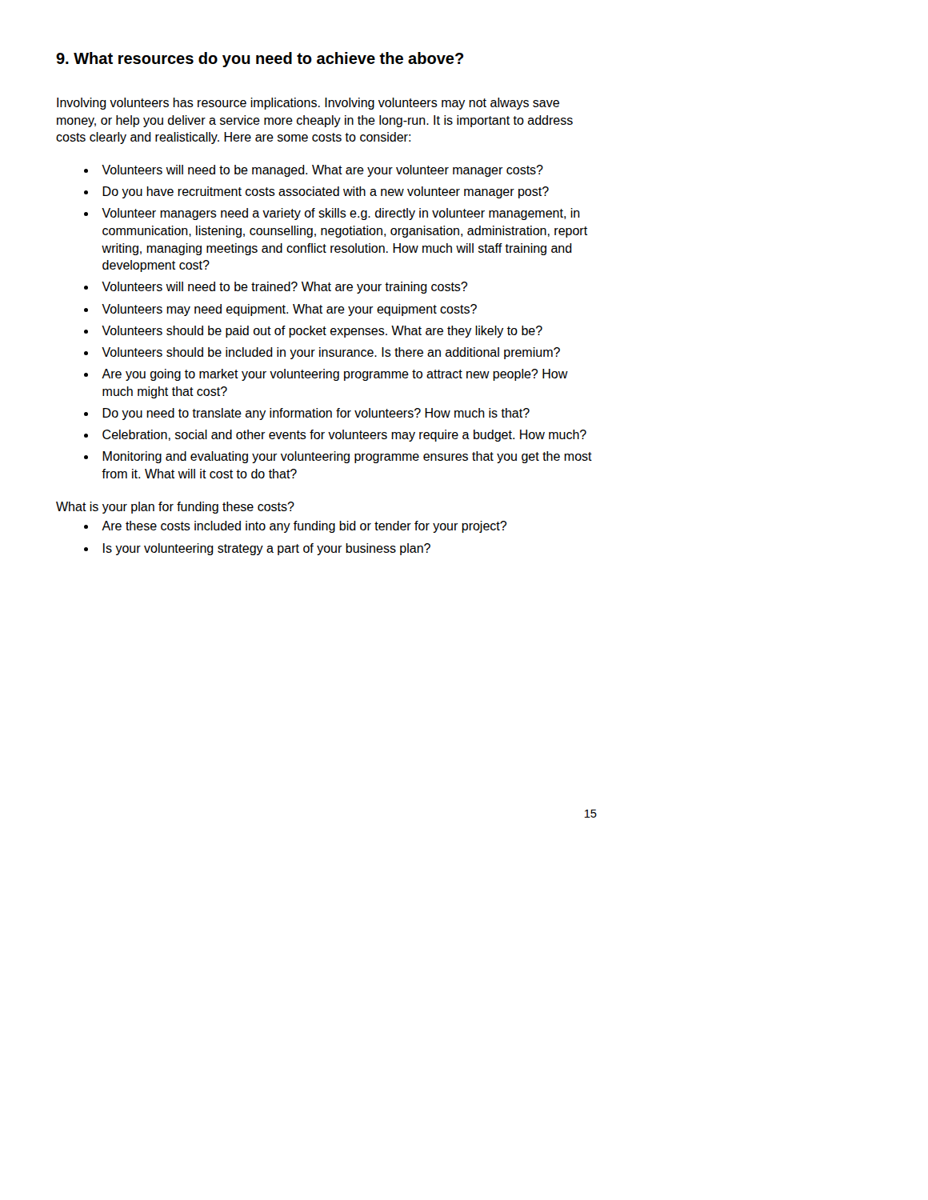9. What resources do you need to achieve the above?
Involving volunteers has resource implications. Involving volunteers may not always save money, or help you deliver a service more cheaply in the long-run. It is important to address costs clearly and realistically. Here are some costs to consider:
Volunteers will need to be managed. What are your volunteer manager costs?
Do you have recruitment costs associated with a new volunteer manager post?
Volunteer managers need a variety of skills e.g. directly in volunteer management, in communication, listening, counselling, negotiation, organisation, administration, report writing, managing meetings and conflict resolution. How much will staff training and development cost?
Volunteers will need to be trained? What are your training costs?
Volunteers may need equipment. What are your equipment costs?
Volunteers should be paid out of pocket expenses. What are they likely to be?
Volunteers should be included in your insurance. Is there an additional premium?
Are you going to market your volunteering programme to attract new people? How much might that cost?
Do you need to translate any information for volunteers? How much is that?
Celebration, social and other events for volunteers may require a budget. How much?
Monitoring and evaluating your volunteering programme ensures that you get the most from it. What will it cost to do that?
What is your plan for funding these costs?
Are these costs included into any funding bid or tender for your project?
Is your volunteering strategy a part of your business plan?
15